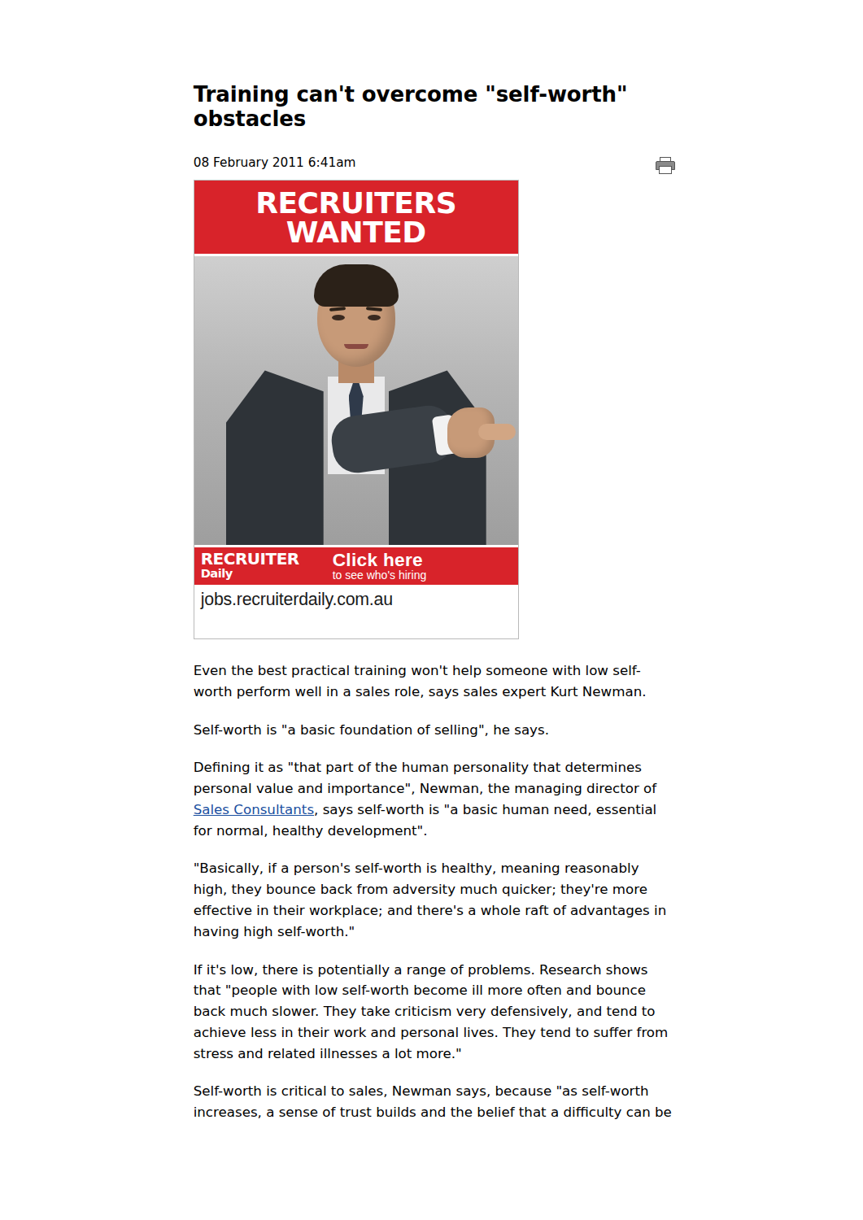Training can't overcome "self-worth" obstacles
08 February 2011 6:41am
Recruiters Wanted
RECRUITERDaily
Click here
to see who's hiring
jobs.recruiterdaily.com.au
Even the best practical training won't help someone with low self-worth perform well in a sales role, says sales expert Kurt Newman.
Self-worth is "a basic foundation of selling", he says.
Defining it as "that part of the human personality that determines personal value and importance", Newman, the managing director of Sales Consultants, says self-worth is "a basic human need, essential for normal, healthy development".
"Basically, if a person's self-worth is healthy, meaning reasonably high, they bounce back from adversity much quicker; they're more effective in their workplace; and there's a whole raft of advantages in having high self-worth."
If it's low, there is potentially a range of problems. Research shows that "people with low self-worth become ill more often and bounce back much slower. They take criticism very defensively, and tend to achieve less in their work and personal lives. They tend to suffer from stress and related illnesses a lot more."
Self-worth is critical to sales, Newman says, because "as self-worth increases, a sense of trust builds and the belief that a difficulty can be